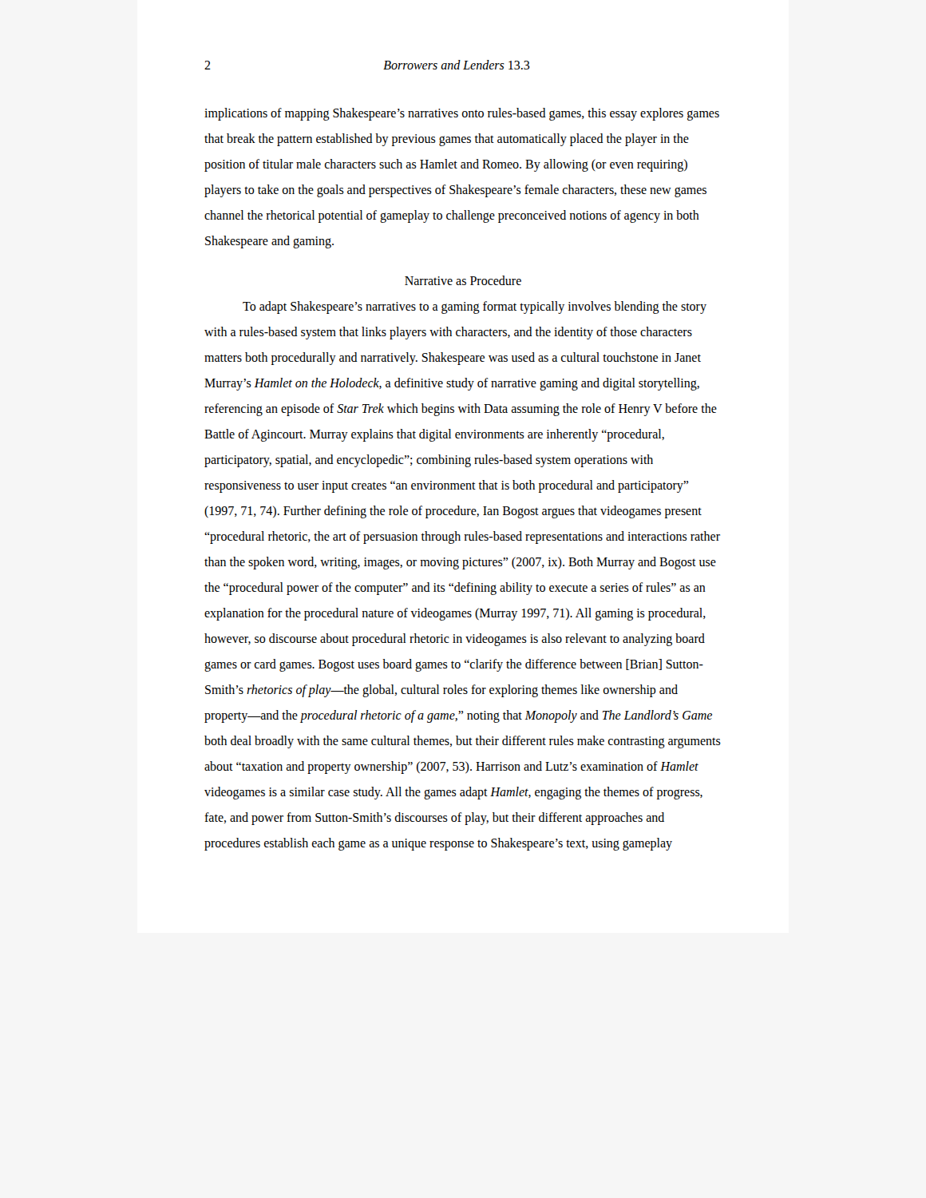2 Borrowers and Lenders 13.3
implications of mapping Shakespeare’s narratives onto rules-based games, this essay explores games that break the pattern established by previous games that automatically placed the player in the position of titular male characters such as Hamlet and Romeo. By allowing (or even requiring) players to take on the goals and perspectives of Shakespeare’s female characters, these new games channel the rhetorical potential of gameplay to challenge preconceived notions of agency in both Shakespeare and gaming.
Narrative as Procedure
To adapt Shakespeare’s narratives to a gaming format typically involves blending the story with a rules-based system that links players with characters, and the identity of those characters matters both procedurally and narratively. Shakespeare was used as a cultural touchstone in Janet Murray’s Hamlet on the Holodeck, a definitive study of narrative gaming and digital storytelling, referencing an episode of Star Trek which begins with Data assuming the role of Henry V before the Battle of Agincourt. Murray explains that digital environments are inherently “procedural, participatory, spatial, and encyclopedic”; combining rules-based system operations with responsiveness to user input creates “an environment that is both procedural and participatory” (1997, 71, 74). Further defining the role of procedure, Ian Bogost argues that videogames present “procedural rhetoric, the art of persuasion through rules-based representations and interactions rather than the spoken word, writing, images, or moving pictures” (2007, ix). Both Murray and Bogost use the “procedural power of the computer” and its “defining ability to execute a series of rules” as an explanation for the procedural nature of videogames (Murray 1997, 71). All gaming is procedural, however, so discourse about procedural rhetoric in videogames is also relevant to analyzing board games or card games. Bogost uses board games to “clarify the difference between [Brian] Sutton-Smith’s rhetorics of play—the global, cultural roles for exploring themes like ownership and property—and the procedural rhetoric of a game,” noting that Monopoly and The Landlord’s Game both deal broadly with the same cultural themes, but their different rules make contrasting arguments about “taxation and property ownership” (2007, 53). Harrison and Lutz’s examination of Hamlet videogames is a similar case study. All the games adapt Hamlet, engaging the themes of progress, fate, and power from Sutton-Smith’s discourses of play, but their different approaches and procedures establish each game as a unique response to Shakespeare’s text, using gameplay